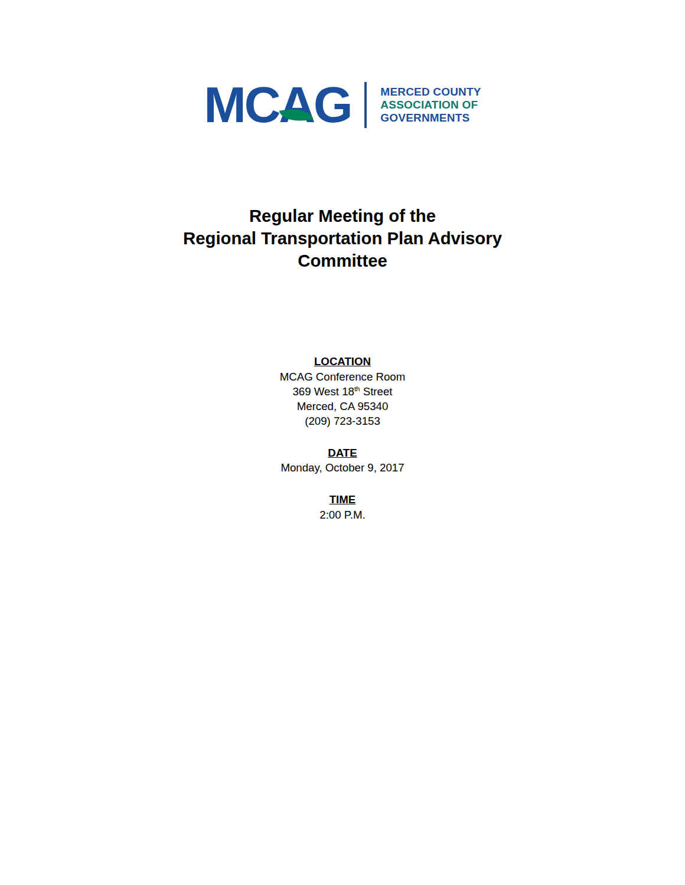MCAG
MERCED COUNTY
ASSOCIATION OF
GOVERNMENTS
Regular Meeting of the
Regional Transportation Plan Advisory Committee
LOCATION
MCAG Conference Room
369 West 18th Street
Merced, CA 95340
(209) 723-3153
DATE
Monday, October 9, 2017
TIME
2:00 P.M.